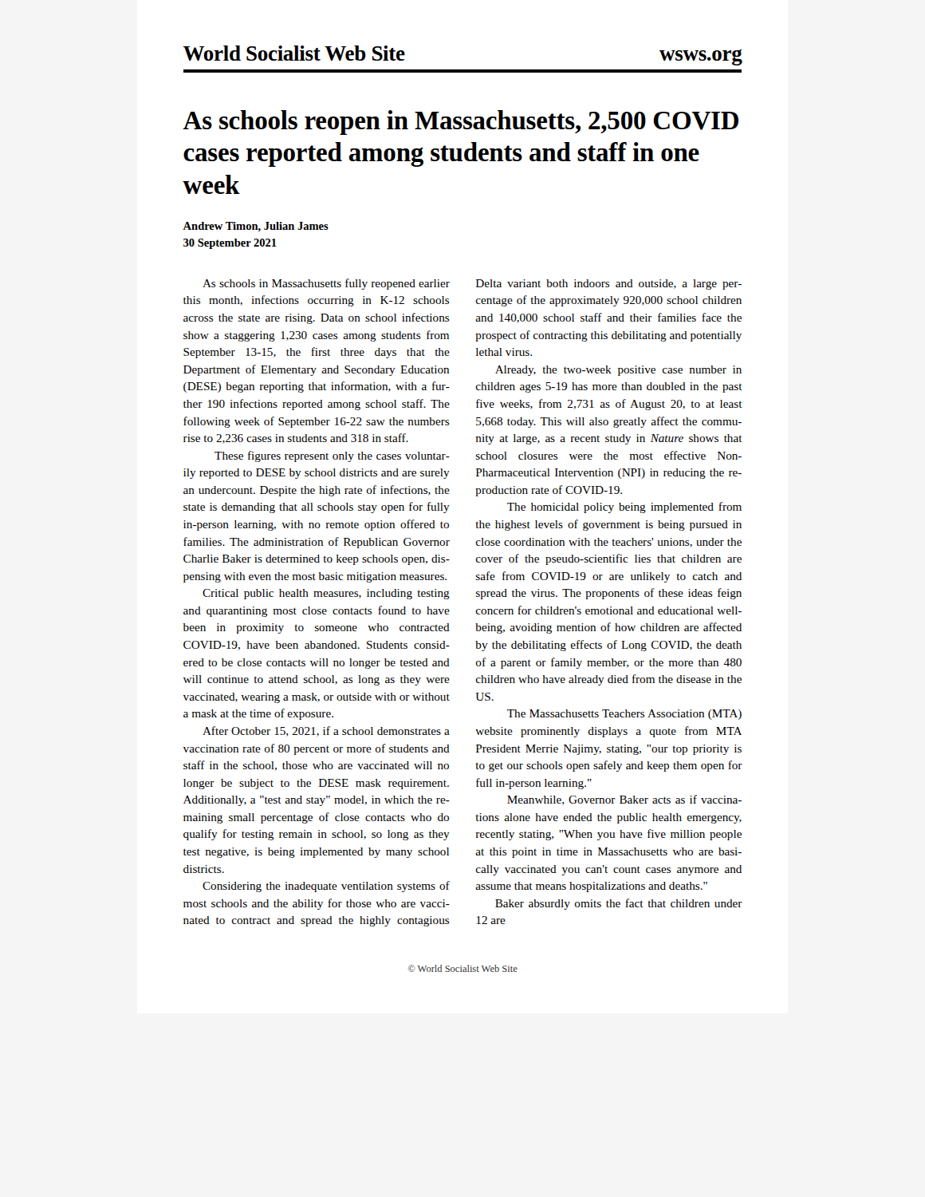World Socialist Web Site
wsws.org
As schools reopen in Massachusetts, 2,500 COVID cases reported among students and staff in one week
Andrew Timon, Julian James 30 September 2021
As schools in Massachusetts fully reopened earlier this month, infections occurring in K-12 schools across the state are rising. Data on school infections show a staggering 1,230 cases among students from September 13-15, the first three days that the Department of Elementary and Secondary Education (DESE) began reporting that information, with a further 190 infections reported among school staff. The following week of September 16-22 saw the numbers rise to 2,236 cases in students and 318 in staff.
These figures represent only the cases voluntarily reported to DESE by school districts and are surely an undercount. Despite the high rate of infections, the state is demanding that all schools stay open for fully in-person learning, with no remote option offered to families. The administration of Republican Governor Charlie Baker is determined to keep schools open, dispensing with even the most basic mitigation measures.
Critical public health measures, including testing and quarantining most close contacts found to have been in proximity to someone who contracted COVID-19, have been abandoned. Students considered to be close contacts will no longer be tested and will continue to attend school, as long as they were vaccinated, wearing a mask, or outside with or without a mask at the time of exposure.
After October 15, 2021, if a school demonstrates a vaccination rate of 80 percent or more of students and staff in the school, those who are vaccinated will no longer be subject to the DESE mask requirement. Additionally, a "test and stay" model, in which the remaining small percentage of close contacts who do qualify for testing remain in school, so long as they test negative, is being implemented by many school districts.
Considering the inadequate ventilation systems of most schools and the ability for those who are vaccinated to contract and spread the highly contagious Delta variant both indoors and outside, a large percentage of the approximately 920,000 school children and 140,000 school staff and their families face the prospect of contracting this debilitating and potentially lethal virus.
Already, the two-week positive case number in children ages 5-19 has more than doubled in the past five weeks, from 2,731 as of August 20, to at least 5,668 today. This will also greatly affect the community at large, as a recent study in Nature shows that school closures were the most effective Non-Pharmaceutical Intervention (NPI) in reducing the reproduction rate of COVID-19.
The homicidal policy being implemented from the highest levels of government is being pursued in close coordination with the teachers' unions, under the cover of the pseudo-scientific lies that children are safe from COVID-19 or are unlikely to catch and spread the virus. The proponents of these ideas feign concern for children's emotional and educational well-being, avoiding mention of how children are affected by the debilitating effects of Long COVID, the death of a parent or family member, or the more than 480 children who have already died from the disease in the US.
The Massachusetts Teachers Association (MTA) website prominently displays a quote from MTA President Merrie Najimy, stating, "our top priority is to get our schools open safely and keep them open for full in-person learning."
Meanwhile, Governor Baker acts as if vaccinations alone have ended the public health emergency, recently stating, "When you have five million people at this point in time in Massachusetts who are basically vaccinated you can't count cases anymore and assume that means hospitalizations and deaths."
Baker absurdly omits the fact that children under 12 are
© World Socialist Web Site